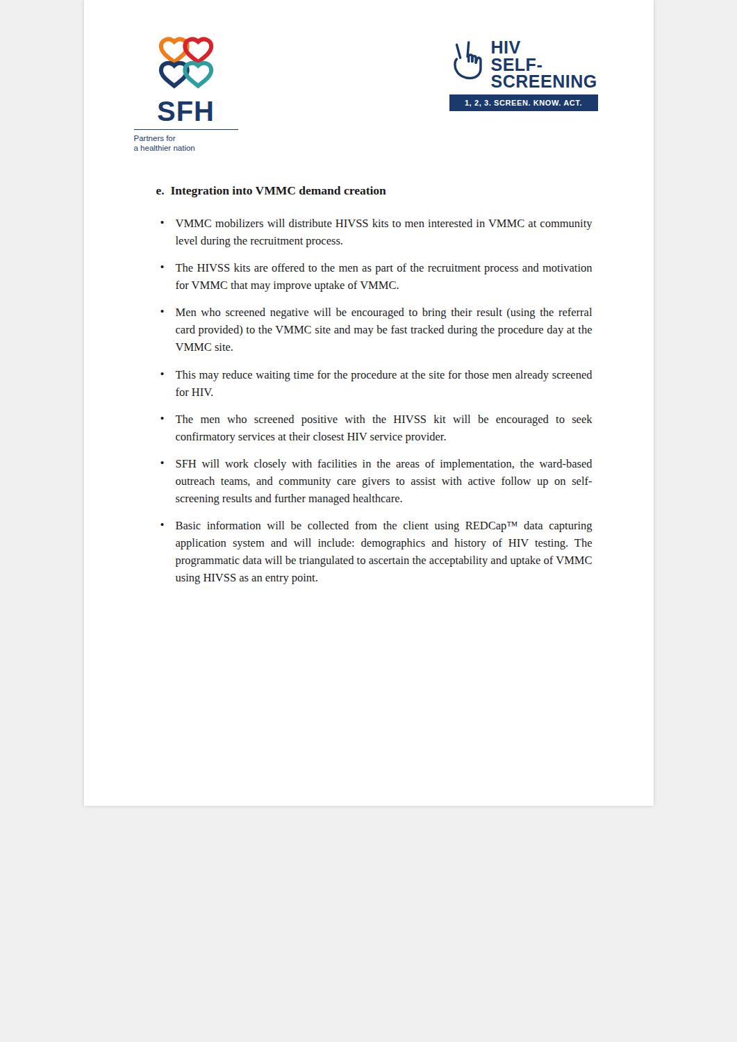SFH
Partners for
a healthier nation
HIV SELF- SCREENING
1, 2, 3. SCREEN. KNOW. ACT.
e. Integration into VMMC demand creation
VMMC mobilizers will distribute HIVSS kits to men interested in VMMC at community level during the recruitment process.
The HIVSS kits are offered to the men as part of the recruitment process and motivation for VMMC that may improve uptake of VMMC.
Men who screened negative will be encouraged to bring their result (using the referral card provided) to the VMMC site and may be fast tracked during the procedure day at the VMMC site.
This may reduce waiting time for the procedure at the site for those men already screened for HIV.
The men who screened positive with the HIVSS kit will be encouraged to seek confirmatory services at their closest HIV service provider.
SFH will work closely with facilities in the areas of implementation, the ward-based outreach teams, and community care givers to assist with active follow up on self-screening results and further managed healthcare.
Basic information will be collected from the client using REDCap™ data capturing application system and will include: demographics and history of HIV testing. The programmatic data will be triangulated to ascertain the acceptability and uptake of VMMC using HIVSS as an entry point.